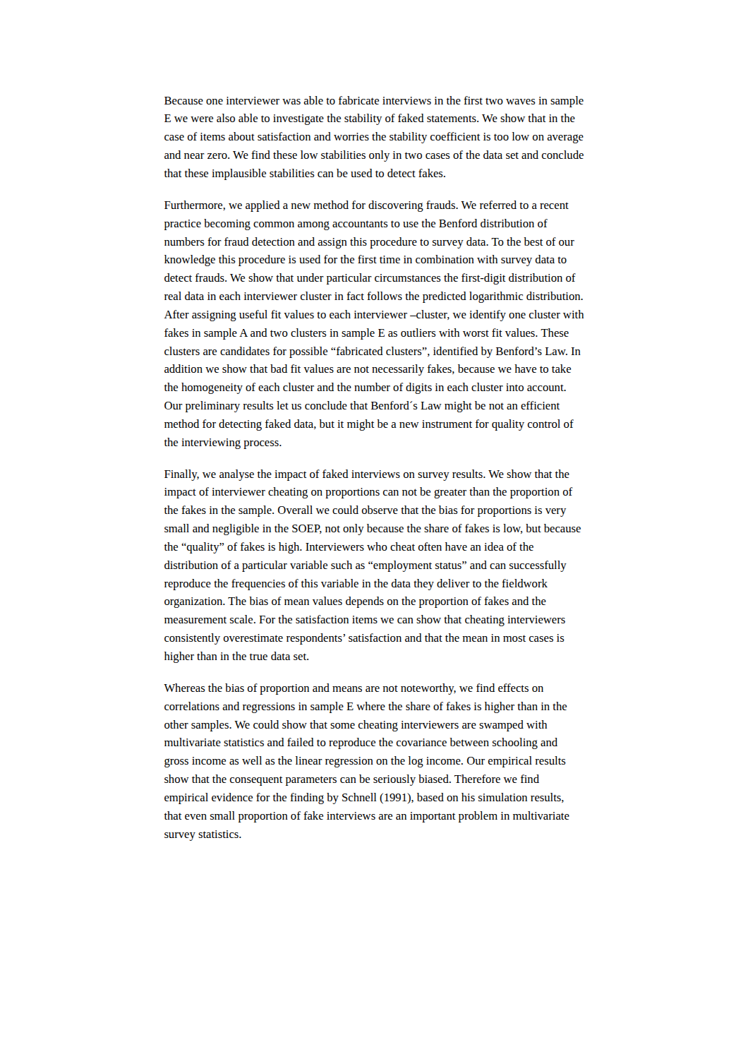Because one interviewer was able to fabricate interviews in the first two waves in sample E we were also able to investigate the stability of faked statements. We show that in the case of items about satisfaction and worries the stability coefficient is too low on average and near zero. We find these low stabilities only in two cases of the data set and conclude that these implausible stabilities can be used to detect fakes.
Furthermore, we applied a new method for discovering frauds. We referred to a recent practice becoming common among accountants to use the Benford distribution of numbers for fraud detection and assign this procedure to survey data. To the best of our knowledge this procedure is used for the first time in combination with survey data to detect frauds. We show that under particular circumstances the first-digit distribution of real data in each interviewer cluster in fact follows the predicted logarithmic distribution. After assigning useful fit values to each interviewer –cluster, we identify one cluster with fakes in sample A and two clusters in sample E as outliers with worst fit values. These clusters are candidates for possible “fabricated clusters”, identified by Benford’s Law. In addition we show that bad fit values are not necessarily fakes, because we have to take the homogeneity of each cluster and the number of digits in each cluster into account. Our preliminary results let us conclude that Benford´s Law might be not an efficient method for detecting faked data, but it might be a new instrument for quality control of the interviewing process.
Finally, we analyse the impact of faked interviews on survey results. We show that the impact of interviewer cheating on proportions can not be greater than the proportion of the fakes in the sample. Overall we could observe that the bias for proportions is very small and negligible in the SOEP, not only because the share of fakes is low, but because the “quality” of fakes is high. Interviewers who cheat often have an idea of the distribution of a particular variable such as “employment status” and can successfully reproduce the frequencies of this variable in the data they deliver to the fieldwork organization. The bias of mean values depends on the proportion of fakes and the measurement scale. For the satisfaction items we can show that cheating interviewers consistently overestimate respondents’ satisfaction and that the mean in most cases is higher than in the true data set.
Whereas the bias of proportion and means are not noteworthy, we find effects on correlations and regressions in sample E where the share of fakes is higher than in the other samples. We could show that some cheating interviewers are swamped with multivariate statistics and failed to reproduce the covariance between schooling and gross income as well as the linear regression on the log income. Our empirical results show that the consequent parameters can be seriously biased. Therefore we find empirical evidence for the finding by Schnell (1991), based on his simulation results, that even small proportion of fake interviews are an important problem in multivariate survey statistics.